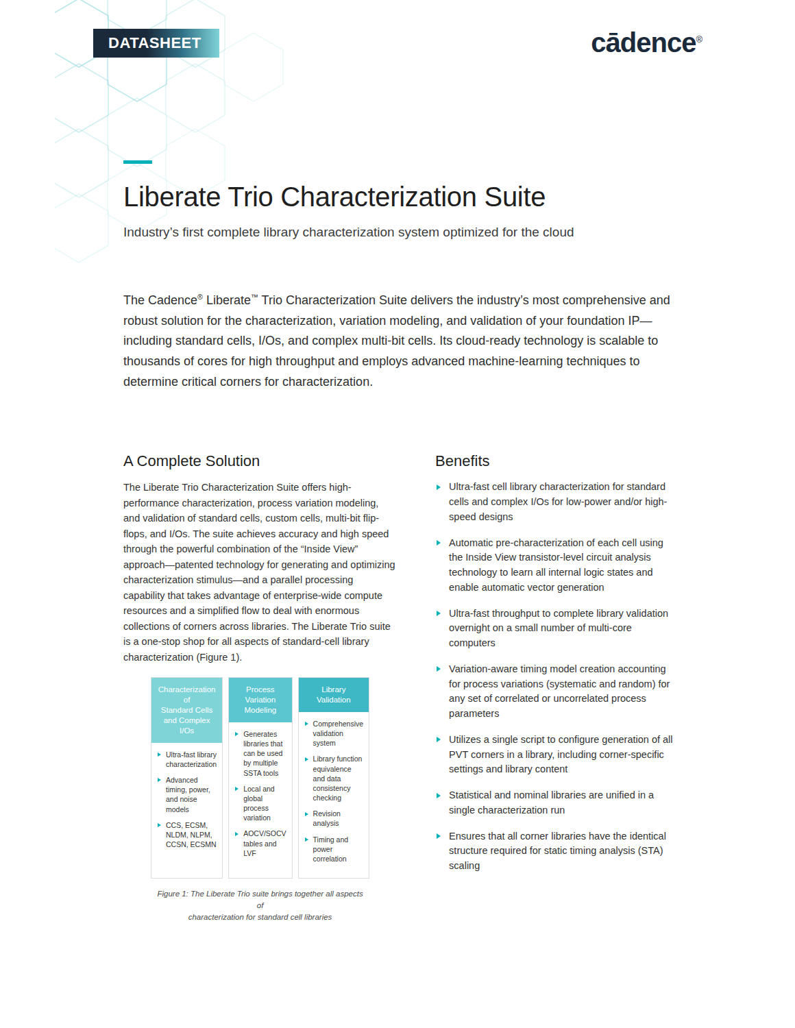DATASHEET
cādence®
Liberate Trio Characterization Suite
Industry’s first complete library characterization system optimized for the cloud
The Cadence® Liberate™ Trio Characterization Suite delivers the industry’s most comprehensive and robust solution for the characterization, variation modeling, and validation of your foundation IP—including standard cells, I/Os, and complex multi-bit cells. Its cloud-ready technology is scalable to thousands of cores for high throughput and employs advanced machine-learning techniques to determine critical corners for characterization.
A Complete Solution
The Liberate Trio Characterization Suite offers high-performance characterization, process variation modeling, and validation of standard cells, custom cells, multi-bit flip-flops, and I/Os. The suite achieves accuracy and high speed through the powerful combination of the “Inside View” approach—patented technology for generating and optimizing characterization stimulus—and a parallel processing capability that takes advantage of enterprise-wide compute resources and a simplified flow to deal with enormous collections of corners across libraries. The Liberate Trio suite is a one-stop shop for all aspects of standard-cell library characterization (Figure 1).
Characterization of
Standard Cells
and Complex I/Os
Ultra-fast library characterization
Advanced timing, power, and noise models
CCS, ECSM, NLDM, NLPM, CCSN, ECSMN
Process Variation
Modeling
Generates libraries that can be used by multiple SSTA tools
Local and global process variation
AOCV/SOCV tables and LVF
Library
Validation
Comprehensive validation system
Library function equivalence and data consistency checking
Revision analysis
Timing and power correlation
Figure 1: The Liberate Trio suite brings together all aspects of
characterization for standard cell libraries
Benefits
Ultra-fast cell library characterization for standard cells and complex I/Os for low-power and/or high-speed designs
Automatic pre-characterization of each cell using the Inside View transistor-level circuit analysis technology to learn all internal logic states and enable automatic vector generation
Ultra-fast throughput to complete library validation overnight on a small number of multi-core computers
Variation-aware timing model creation accounting for process variations (systematic and random) for any set of correlated or uncorrelated process parameters
Utilizes a single script to configure generation of all PVT corners in a library, including corner-specific settings and library content
Statistical and nominal libraries are unified in a single characterization run
Ensures that all corner libraries have the identical structure required for static timing analysis (STA) scaling